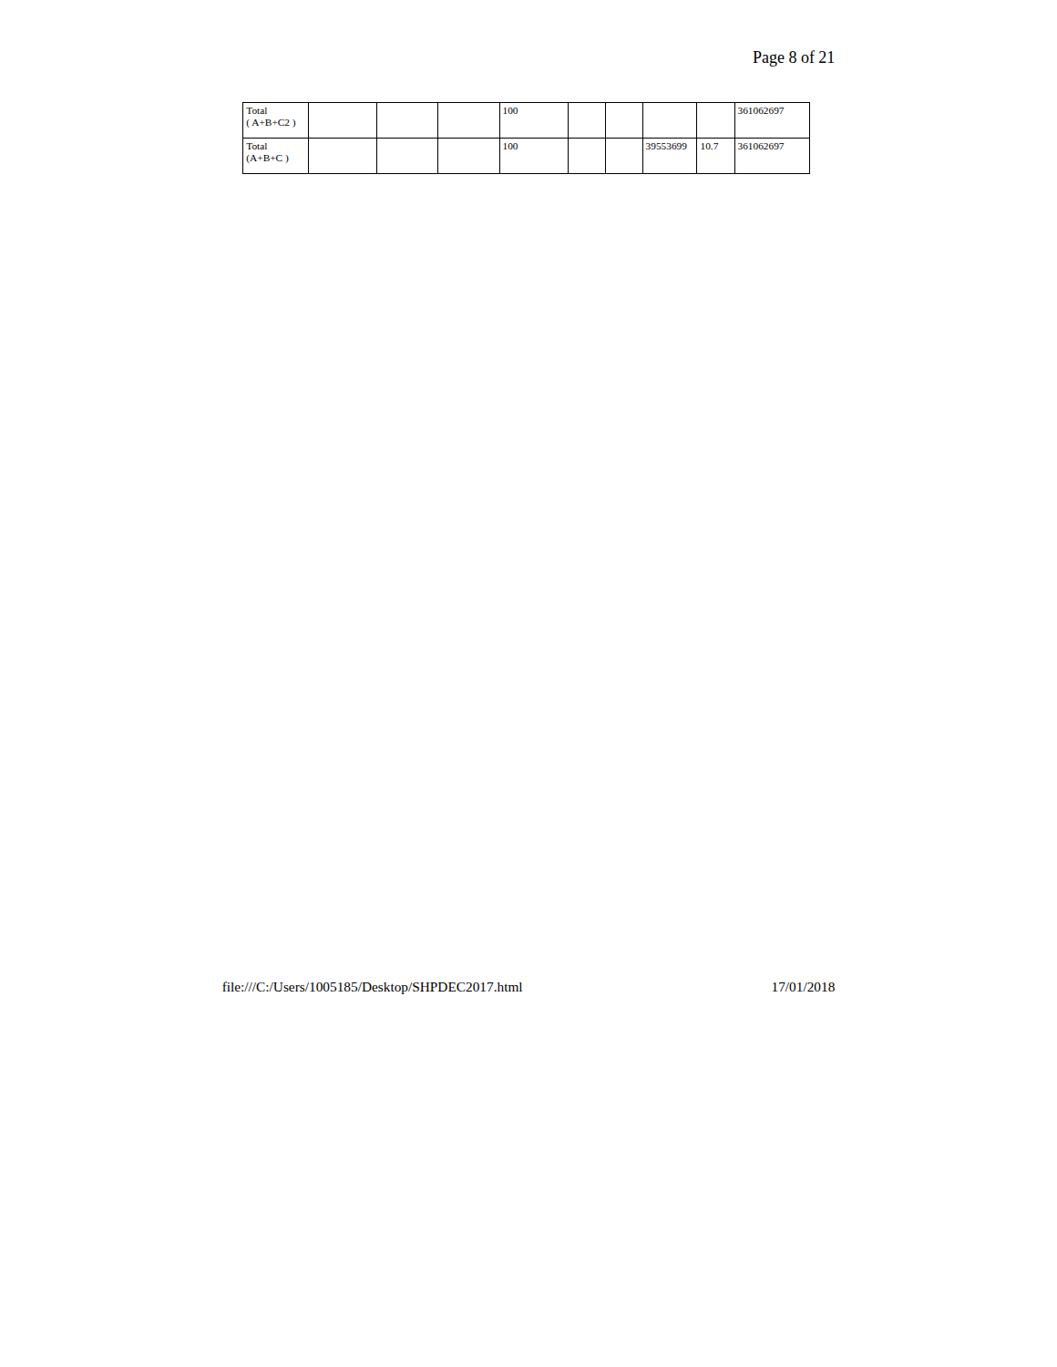Page 8 of 21
| Total ( A+B+C2 ) | | | | 100 | | | | | 361062697 |
| Total (A+B+C ) | | | | 100 | | | 39553699 | 10.7 | 361062697 |
file:///C:/Users/1005185/Desktop/SHPDEC2017.html 17/01/2018